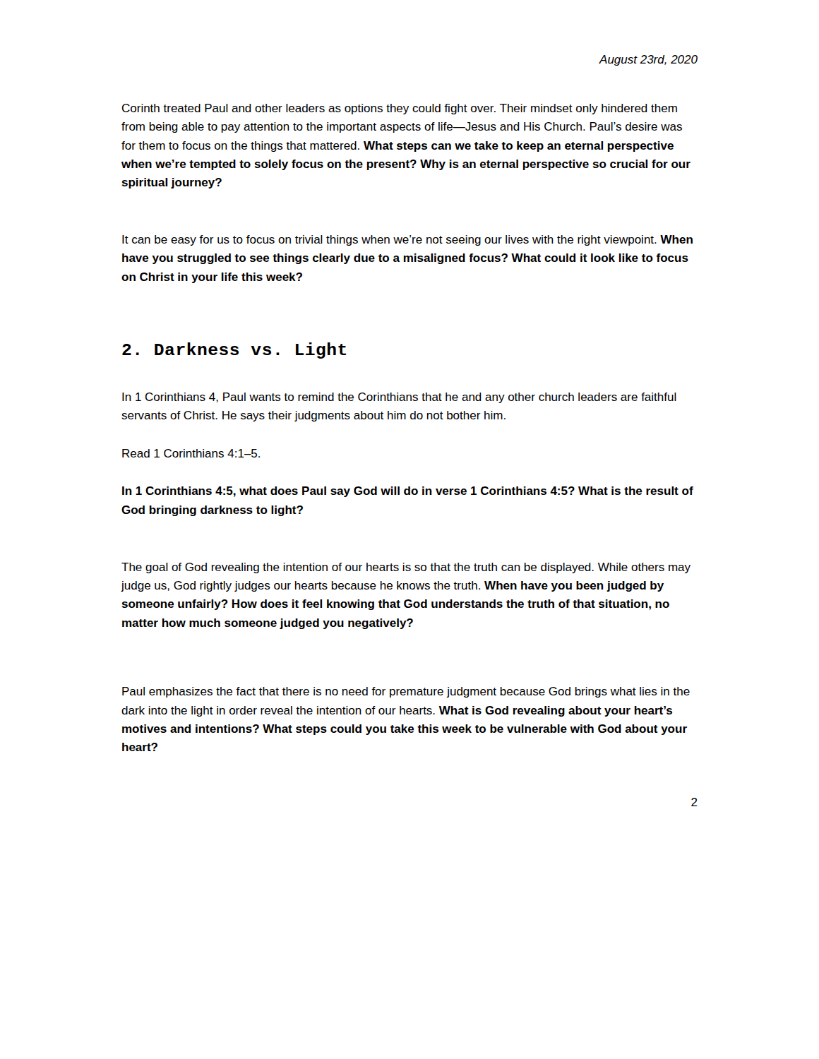August 23rd, 2020
Corinth treated Paul and other leaders as options they could fight over. Their mindset only hindered them from being able to pay attention to the important aspects of life—Jesus and His Church. Paul’s desire was for them to focus on the things that mattered. What steps can we take to keep an eternal perspective when we’re tempted to solely focus on the present? Why is an eternal perspective so crucial for our spiritual journey?
It can be easy for us to focus on trivial things when we’re not seeing our lives with the right viewpoint. When have you struggled to see things clearly due to a misaligned focus? What could it look like to focus on Christ in your life this week?
2. Darkness vs. Light
In 1 Corinthians 4, Paul wants to remind the Corinthians that he and any other church leaders are faithful servants of Christ. He says their judgments about him do not bother him.
Read 1 Corinthians 4:1–5.
In 1 Corinthians 4:5, what does Paul say God will do in verse 1 Corinthians 4:5? What is the result of God bringing darkness to light?
The goal of God revealing the intention of our hearts is so that the truth can be displayed. While others may judge us, God rightly judges our hearts because he knows the truth. When have you been judged by someone unfairly? How does it feel knowing that God understands the truth of that situation, no matter how much someone judged you negatively?
Paul emphasizes the fact that there is no need for premature judgment because God brings what lies in the dark into the light in order reveal the intention of our hearts. What is God revealing about your heart’s motives and intentions? What steps could you take this week to be vulnerable with God about your heart?
2